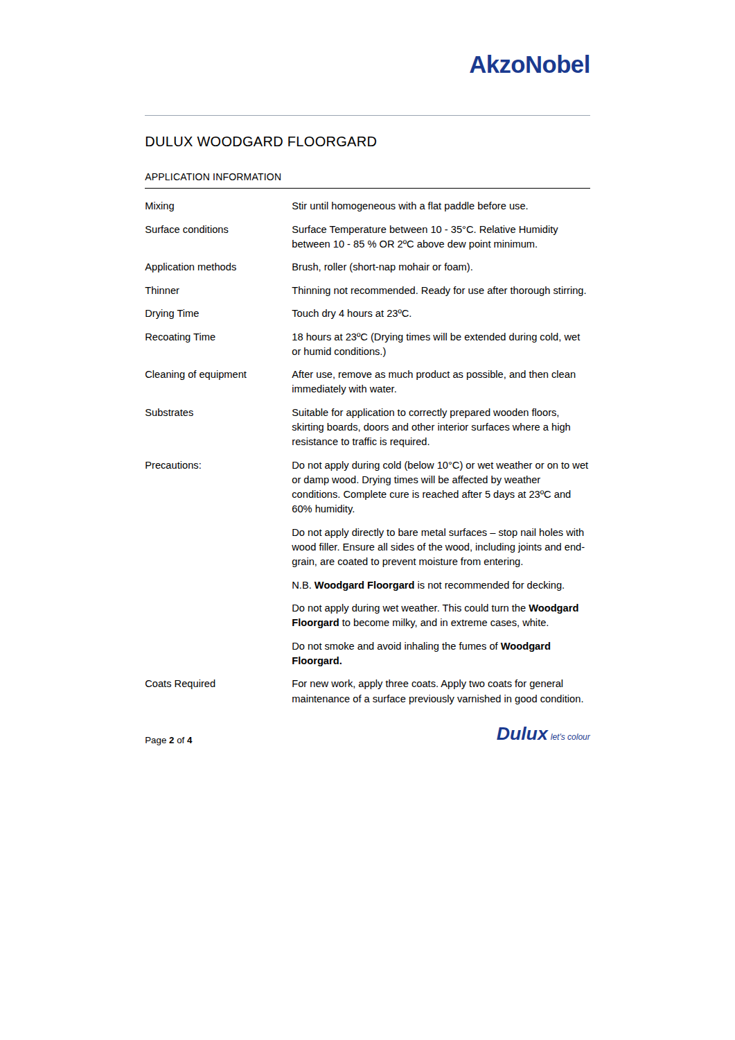AkzoNobel
DULUX WOODGARD FLOORGARD
APPLICATION INFORMATION
| Mixing | Stir until homogeneous with a flat paddle before use. |
| Surface conditions | Surface Temperature between 10 - 35°C. Relative Humidity between 10 - 85 % OR 2ºC above dew point minimum. |
| Application methods | Brush, roller (short-nap mohair or foam). |
| Thinner | Thinning not recommended. Ready for use after thorough stirring. |
| Drying Time | Touch dry 4 hours at 23ºC. |
| Recoating Time | 18 hours at 23ºC (Drying times will be extended during cold, wet or humid conditions.) |
| Cleaning of equipment | After use, remove as much product as possible, and then clean immediately with water. |
| Substrates | Suitable for application to correctly prepared wooden floors, skirting boards, doors and other interior surfaces where a high resistance to traffic is required. |
| Precautions: | Do not apply during cold (below 10°C) or wet weather or on to wet or damp wood. Drying times will be affected by weather conditions. Complete cure is reached after 5 days at 23ºC and 60% humidity. Do not apply directly to bare metal surfaces – stop nail holes with wood filler. Ensure all sides of the wood, including joints and end-grain, are coated to prevent moisture from entering. N.B. Woodgard Floorgard is not recommended for decking. Do not apply during wet weather. This could turn the Woodgard Floorgard to become milky, and in extreme cases, white. Do not smoke and avoid inhaling the fumes of Woodgard Floorgard. |
| Coats Required | For new work, apply three coats. Apply two coats for general maintenance of a surface previously varnished in good condition. |
Page 2 of 4
Dulux let's colour